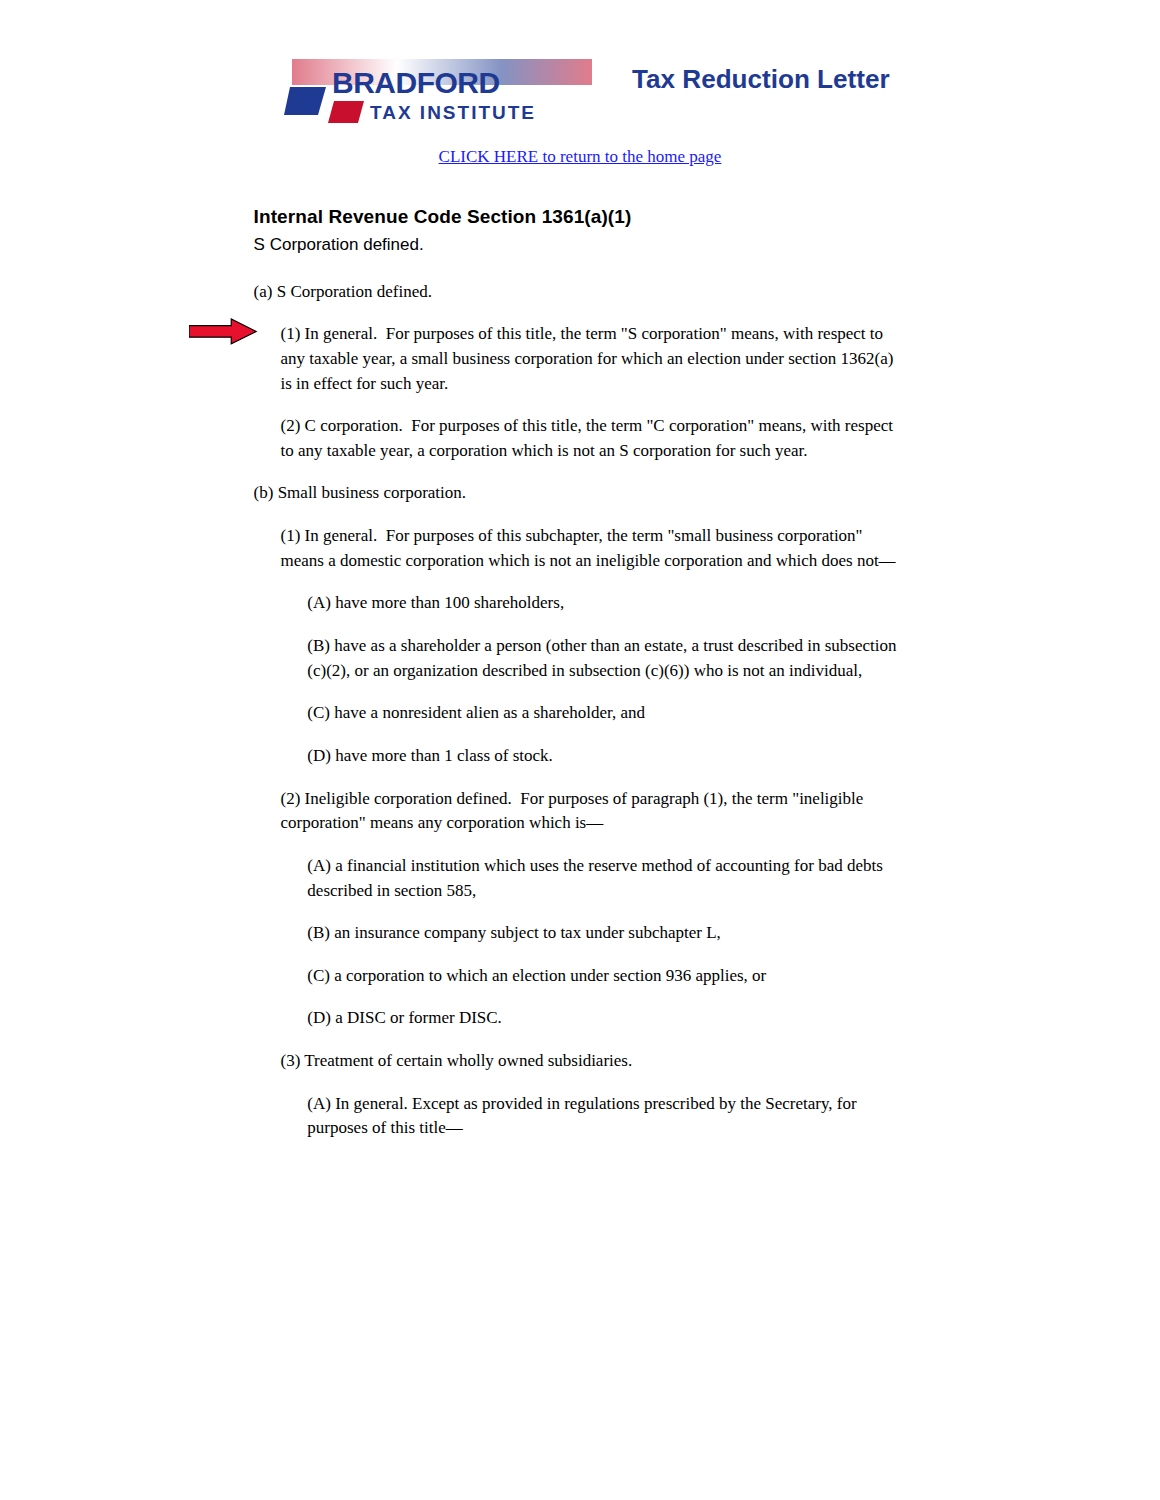BRADFORD TAX INSTITUTE
Tax Reduction Letter
CLICK HERE to return to the home page
Internal Revenue Code Section 1361(a)(1)
S Corporation defined.
(a) S Corporation defined.
(1) In general. For purposes of this title, the term "S corporation" means, with respect to any taxable year, a small business corporation for which an election under section 1362(a) is in effect for such year.
(2) C corporation. For purposes of this title, the term "C corporation" means, with respect to any taxable year, a corporation which is not an S corporation for such year.
(b) Small business corporation.
(1) In general. For purposes of this subchapter, the term "small business corporation" means a domestic corporation which is not an ineligible corporation and which does not—
(A) have more than 100 shareholders,
(B) have as a shareholder a person (other than an estate, a trust described in subsection (c)(2), or an organization described in subsection (c)(6)) who is not an individual,
(C) have a nonresident alien as a shareholder, and
(D) have more than 1 class of stock.
(2) Ineligible corporation defined. For purposes of paragraph (1), the term "ineligible corporation" means any corporation which is—
(A) a financial institution which uses the reserve method of accounting for bad debts described in section 585,
(B) an insurance company subject to tax under subchapter L,
(C) a corporation to which an election under section 936 applies, or
(D) a DISC or former DISC.
(3) Treatment of certain wholly owned subsidiaries.
(A) In general. Except as provided in regulations prescribed by the Secretary, for purposes of this title—